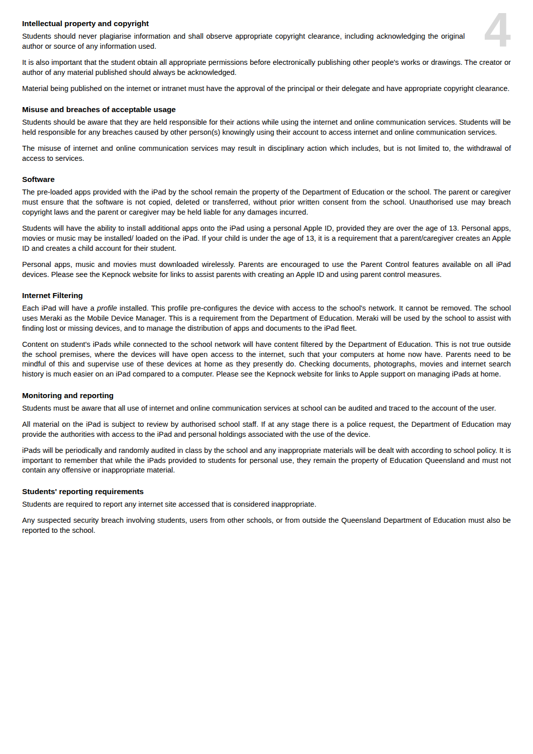4
Intellectual property and copyright
Students should never plagiarise information and shall observe appropriate copyright clearance, including acknowledging the original author or source of any information used.
It is also important that the student obtain all appropriate permissions before electronically publishing other people's works or drawings. The creator or author of any material published should always be acknowledged.
Material being published on the internet or intranet must have the approval of the principal or their delegate and have appropriate copyright clearance.
Misuse and breaches of acceptable usage
Students should be aware that they are held responsible for their actions while using the internet and online communication services. Students will be held responsible for any breaches caused by other person(s) knowingly using their account to access internet and online communication services.
The misuse of internet and online communication services may result in disciplinary action which includes, but is not limited to, the withdrawal of access to services.
Software
The pre-loaded apps provided with the iPad by the school remain the property of the Department of Education or the school. The parent or caregiver must ensure that the software is not copied, deleted or transferred, without prior written consent from the school. Unauthorised use may breach copyright laws and the parent or caregiver may be held liable for any damages incurred.
Students will have the ability to install additional apps onto the iPad using a personal Apple ID, provided they are over the age of 13. Personal apps, movies or music may be installed/ loaded on the iPad. If your child is under the age of 13, it is a requirement that a parent/caregiver creates an Apple ID and creates a child account for their student.
Personal apps, music and movies must downloaded wirelessly. Parents are encouraged to use the Parent Control features available on all iPad devices. Please see the Kepnock website for links to assist parents with creating an Apple ID and using parent control measures.
Internet Filtering
Each iPad will have a profile installed. This profile pre-configures the device with access to the school's network. It cannot be removed. The school uses Meraki as the Mobile Device Manager. This is a requirement from the Department of Education. Meraki will be used by the school to assist with finding lost or missing devices, and to manage the distribution of apps and documents to the iPad fleet.
Content on student's iPads while connected to the school network will have content filtered by the Department of Education. This is not true outside the school premises, where the devices will have open access to the internet, such that your computers at home now have. Parents need to be mindful of this and supervise use of these devices at home as they presently do. Checking documents, photographs, movies and internet search history is much easier on an iPad compared to a computer. Please see the Kepnock website for links to Apple support on managing iPads at home.
Monitoring and reporting
Students must be aware that all use of internet and online communication services at school can be audited and traced to the account of the user.
All material on the iPad is subject to review by authorised school staff. If at any stage there is a police request, the Department of Education may provide the authorities with access to the iPad and personal holdings associated with the use of the device.
iPads will be periodically and randomly audited in class by the school and any inappropriate materials will be dealt with according to school policy. It is important to remember that while the iPads provided to students for personal use, they remain the property of Education Queensland and must not contain any offensive or inappropriate material.
Students' reporting requirements
Students are required to report any internet site accessed that is considered inappropriate.
Any suspected security breach involving students, users from other schools, or from outside the Queensland Department of Education must also be reported to the school.